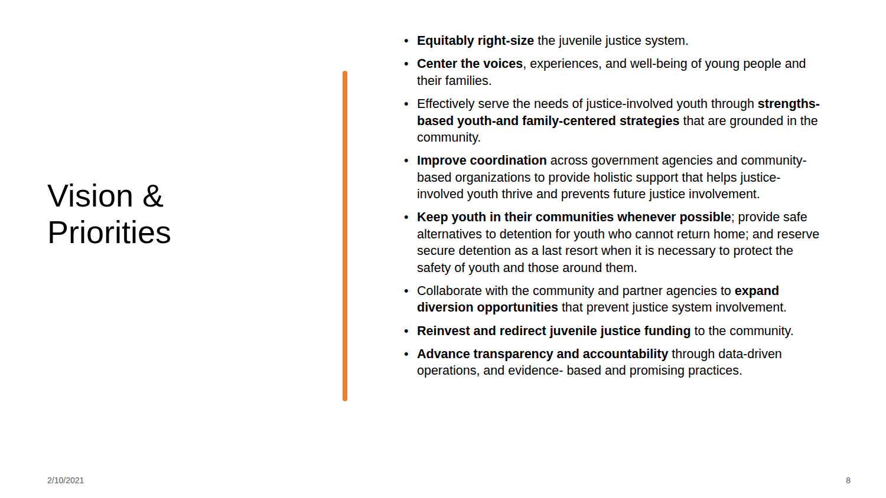Vision &
Priorities
Equitably right-size the juvenile justice system.
Center the voices, experiences, and well-being of young people and their families.
Effectively serve the needs of justice-involved youth through strengths-based youth-and family-centered strategies that are grounded in the community.
Improve coordination across government agencies and community-based organizations to provide holistic support that helps justice-involved youth thrive and prevents future justice involvement.
Keep youth in their communities whenever possible; provide safe alternatives to detention for youth who cannot return home; and reserve secure detention as a last resort when it is necessary to protect the safety of youth and those around them.
Collaborate with the community and partner agencies to expand diversion opportunities that prevent justice system involvement.
Reinvest and redirect juvenile justice funding to the community.
Advance transparency and accountability through data-driven operations, and evidence- based and promising practices.
2/10/2021
8